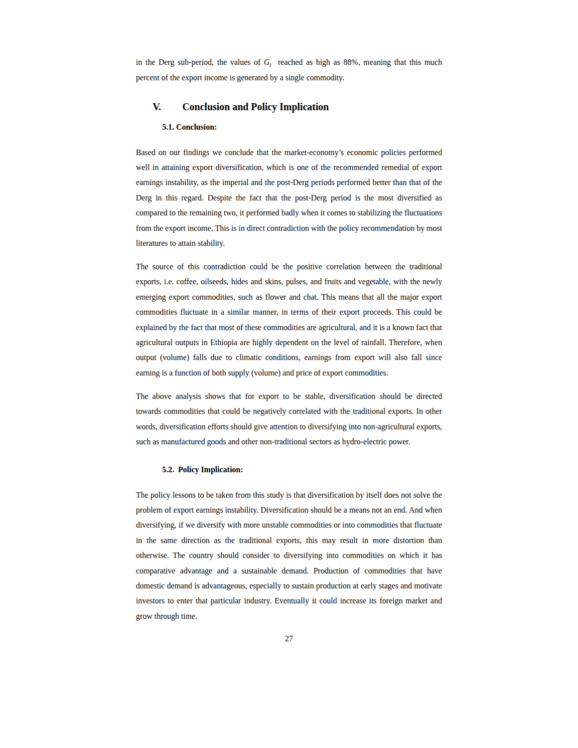in the Derg sub-period, the values of Gt reached as high as 88%, meaning that this much percent of the export income is generated by a single commodity.
V. Conclusion and Policy Implication
5.1. Conclusion:
Based on our findings we conclude that the market-economy’s economic policies performed well in attaining export diversification, which is one of the recommended remedial of export earnings instability, as the imperial and the post-Derg periods performed better than that of the Derg in this regard. Despite the fact that the post-Derg period is the most diversified as compared to the remaining two, it performed badly when it comes to stabilizing the fluctuations from the export income. This is in direct contradiction with the policy recommendation by most literatures to attain stability.
The source of this contradiction could be the positive correlation between the traditional exports, i.e. coffee, oilseeds, hides and skins, pulses, and fruits and vegetable, with the newly emerging export commodities, such as flower and chat. This means that all the major export commodities fluctuate in a similar manner, in terms of their export proceeds. This could be explained by the fact that most of these commodities are agricultural, and it is a known fact that agricultural outputs in Ethiopia are highly dependent on the level of rainfall. Therefore, when output (volume) falls due to climatic conditions, earnings from export will also fall since earning is a function of both supply (volume) and price of export commodities.
The above analysis shows that for export to be stable, diversification should be directed towards commodities that could be negatively correlated with the traditional exports. In other words, diversification efforts should give attention to diversifying into non-agricultural exports, such as manufactured goods and other non-traditional sectors as hydro-electric power.
5.2. Policy Implication:
The policy lessons to be taken from this study is that diversification by itself does not solve the problem of export earnings instability. Diversification should be a means not an end. And when diversifying, if we diversify with more unstable commodities or into commodities that fluctuate in the same direction as the traditional exports, this may result in more distortion than otherwise. The country should consider to diversifying into commodities on which it has comparative advantage and a sustainable demand. Production of commodities that have domestic demand is advantageous, especially to sustain production at early stages and motivate investors to enter that particular industry. Eventually it could increase its foreign market and grow through time.
27